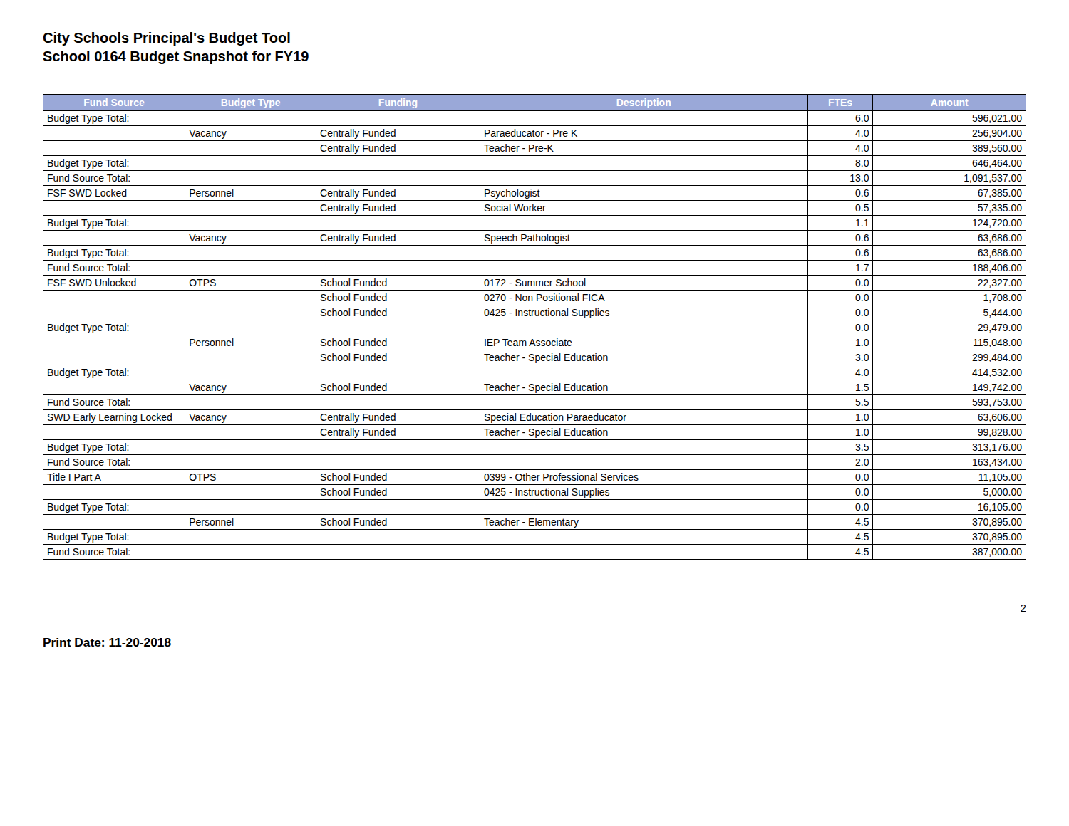City Schools Principal's Budget Tool
School 0164 Budget Snapshot for FY19
| Fund Source | Budget Type | Funding | Description | FTEs | Amount |
| --- | --- | --- | --- | --- | --- |
| Budget Type Total: | | | | 6.0 | 596,021.00 |
| | Vacancy | Centrally Funded | Paraeducator - Pre K | 4.0 | 256,904.00 |
| | | Centrally Funded | Teacher - Pre-K | 4.0 | 389,560.00 |
| Budget Type Total: | | | | 8.0 | 646,464.00 |
| Fund Source Total: | | | | 13.0 | 1,091,537.00 |
| FSF SWD Locked | Personnel | Centrally Funded | Psychologist | 0.6 | 67,385.00 |
| | | Centrally Funded | Social Worker | 0.5 | 57,335.00 |
| Budget Type Total: | | | | 1.1 | 124,720.00 |
| | Vacancy | Centrally Funded | Speech Pathologist | 0.6 | 63,686.00 |
| Budget Type Total: | | | | 0.6 | 63,686.00 |
| Fund Source Total: | | | | 1.7 | 188,406.00 |
| FSF SWD Unlocked | OTPS | School Funded | 0172 - Summer School | 0.0 | 22,327.00 |
| | | School Funded | 0270 - Non Positional FICA | 0.0 | 1,708.00 |
| | | School Funded | 0425 - Instructional Supplies | 0.0 | 5,444.00 |
| Budget Type Total: | | | | 0.0 | 29,479.00 |
| | Personnel | School Funded | IEP Team Associate | 1.0 | 115,048.00 |
| | | School Funded | Teacher - Special Education | 3.0 | 299,484.00 |
| Budget Type Total: | | | | 4.0 | 414,532.00 |
| | Vacancy | School Funded | Teacher - Special Education | 1.5 | 149,742.00 |
| Fund Source Total: | | | | 5.5 | 593,753.00 |
| SWD Early Learning Locked | Vacancy | Centrally Funded | Special Education Paraeducator | 1.0 | 63,606.00 |
| | | Centrally Funded | Teacher - Special Education | 1.0 | 99,828.00 |
| Budget Type Total: | | | | 3.5 | 313,176.00 |
| Fund Source Total: | | | | 2.0 | 163,434.00 |
| Title I Part A | OTPS | School Funded | 0399 - Other Professional Services | 0.0 | 11,105.00 |
| | | School Funded | 0425 - Instructional Supplies | 0.0 | 5,000.00 |
| Budget Type Total: | | | | 0.0 | 16,105.00 |
| | Personnel | School Funded | Teacher - Elementary | 4.5 | 370,895.00 |
| Budget Type Total: | | | | 4.5 | 370,895.00 |
| Fund Source Total: | | | | 4.5 | 387,000.00 |
2
Print Date: 11-20-2018